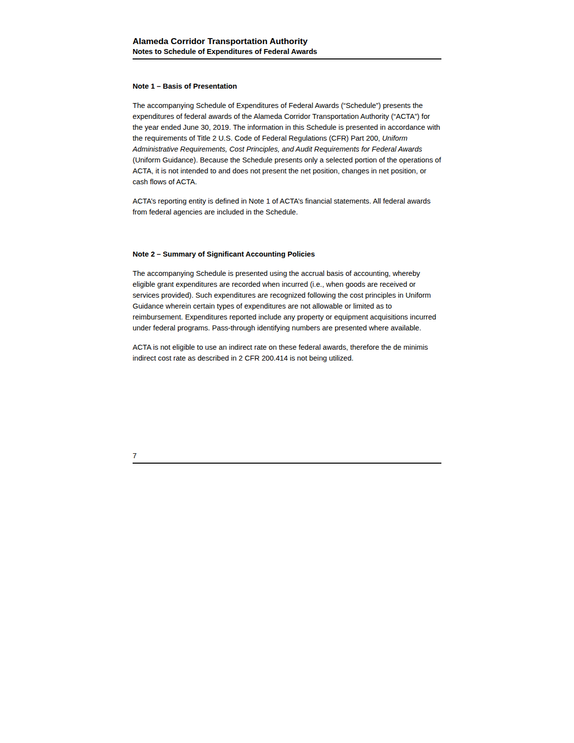Alameda Corridor Transportation Authority
Notes to Schedule of Expenditures of Federal Awards
Note 1 – Basis of Presentation
The accompanying Schedule of Expenditures of Federal Awards (“Schedule”) presents the expenditures of federal awards of the Alameda Corridor Transportation Authority (“ACTA”) for the year ended June 30, 2019. The information in this Schedule is presented in accordance with the requirements of Title 2 U.S. Code of Federal Regulations (CFR) Part 200, Uniform Administrative Requirements, Cost Principles, and Audit Requirements for Federal Awards (Uniform Guidance). Because the Schedule presents only a selected portion of the operations of ACTA, it is not intended to and does not present the net position, changes in net position, or cash flows of ACTA.
ACTA’s reporting entity is defined in Note 1 of ACTA’s financial statements. All federal awards from federal agencies are included in the Schedule.
Note 2 – Summary of Significant Accounting Policies
The accompanying Schedule is presented using the accrual basis of accounting, whereby eligible grant expenditures are recorded when incurred (i.e., when goods are received or services provided). Such expenditures are recognized following the cost principles in Uniform Guidance wherein certain types of expenditures are not allowable or limited as to reimbursement. Expenditures reported include any property or equipment acquisitions incurred under federal programs. Pass-through identifying numbers are presented where available.
ACTA is not eligible to use an indirect rate on these federal awards, therefore the de minimis indirect cost rate as described in 2 CFR 200.414 is not being utilized.
7